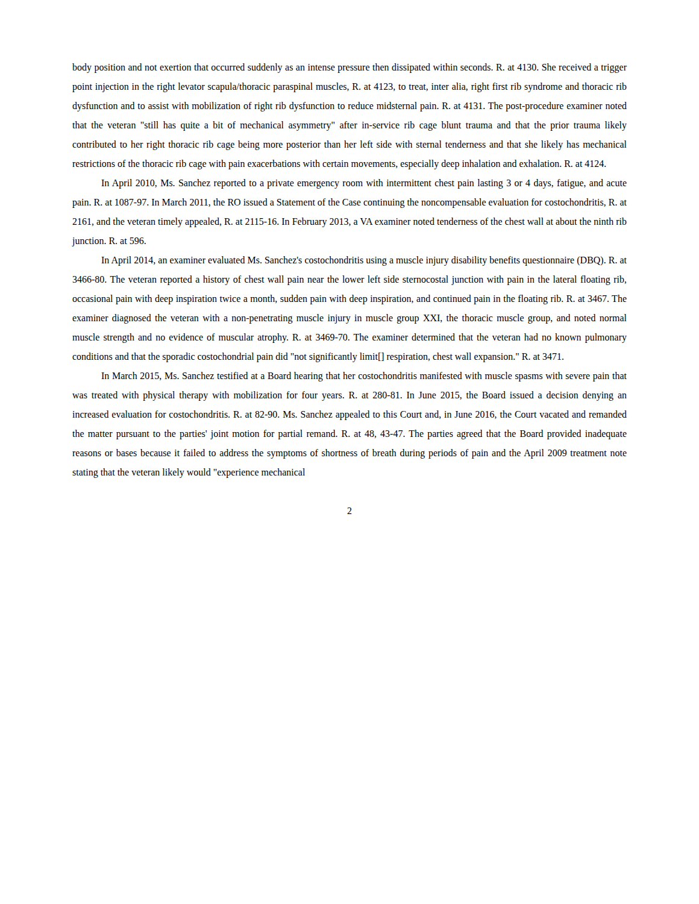body position and not exertion that occurred suddenly as an intense pressure then dissipated within seconds. R. at 4130. She received a trigger point injection in the right levator scapula/thoracic paraspinal muscles, R. at 4123, to treat, inter alia, right first rib syndrome and thoracic rib dysfunction and to assist with mobilization of right rib dysfunction to reduce midsternal pain. R. at 4131. The post-procedure examiner noted that the veteran "still has quite a bit of mechanical asymmetry" after in-service rib cage blunt trauma and that the prior trauma likely contributed to her right thoracic rib cage being more posterior than her left side with sternal tenderness and that she likely has mechanical restrictions of the thoracic rib cage with pain exacerbations with certain movements, especially deep inhalation and exhalation. R. at 4124.
In April 2010, Ms. Sanchez reported to a private emergency room with intermittent chest pain lasting 3 or 4 days, fatigue, and acute pain. R. at 1087-97. In March 2011, the RO issued a Statement of the Case continuing the noncompensable evaluation for costochondritis, R. at 2161, and the veteran timely appealed, R. at 2115-16. In February 2013, a VA examiner noted tenderness of the chest wall at about the ninth rib junction. R. at 596.
In April 2014, an examiner evaluated Ms. Sanchez's costochondritis using a muscle injury disability benefits questionnaire (DBQ). R. at 3466-80. The veteran reported a history of chest wall pain near the lower left side sternocostal junction with pain in the lateral floating rib, occasional pain with deep inspiration twice a month, sudden pain with deep inspiration, and continued pain in the floating rib. R. at 3467. The examiner diagnosed the veteran with a non-penetrating muscle injury in muscle group XXI, the thoracic muscle group, and noted normal muscle strength and no evidence of muscular atrophy. R. at 3469-70. The examiner determined that the veteran had no known pulmonary conditions and that the sporadic costochondrial pain did "not significantly limit[] respiration, chest wall expansion." R. at 3471.
In March 2015, Ms. Sanchez testified at a Board hearing that her costochondritis manifested with muscle spasms with severe pain that was treated with physical therapy with mobilization for four years. R. at 280-81. In June 2015, the Board issued a decision denying an increased evaluation for costochondritis. R. at 82-90. Ms. Sanchez appealed to this Court and, in June 2016, the Court vacated and remanded the matter pursuant to the parties' joint motion for partial remand. R. at 48, 43-47. The parties agreed that the Board provided inadequate reasons or bases because it failed to address the symptoms of shortness of breath during periods of pain and the April 2009 treatment note stating that the veteran likely would "experience mechanical
2